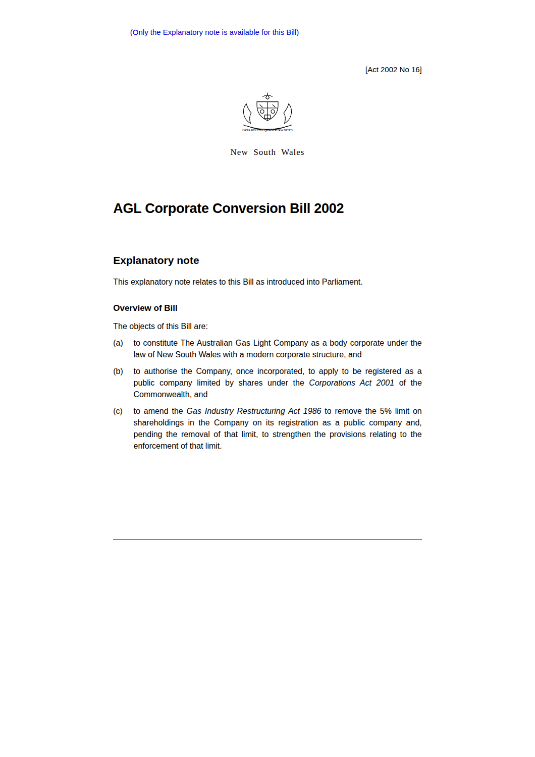(Only the Explanatory note is available for this Bill)
[Act 2002 No 16]
New South Wales
AGL Corporate Conversion Bill 2002
Explanatory note
This explanatory note relates to this Bill as introduced into Parliament.
Overview of Bill
The objects of this Bill are:
(a) to constitute The Australian Gas Light Company as a body corporate under the law of New South Wales with a modern corporate structure, and
(b) to authorise the Company, once incorporated, to apply to be registered as a public company limited by shares under the Corporations Act 2001 of the Commonwealth, and
(c) to amend the Gas Industry Restructuring Act 1986 to remove the 5% limit on shareholdings in the Company on its registration as a public company and, pending the removal of that limit, to strengthen the provisions relating to the enforcement of that limit.